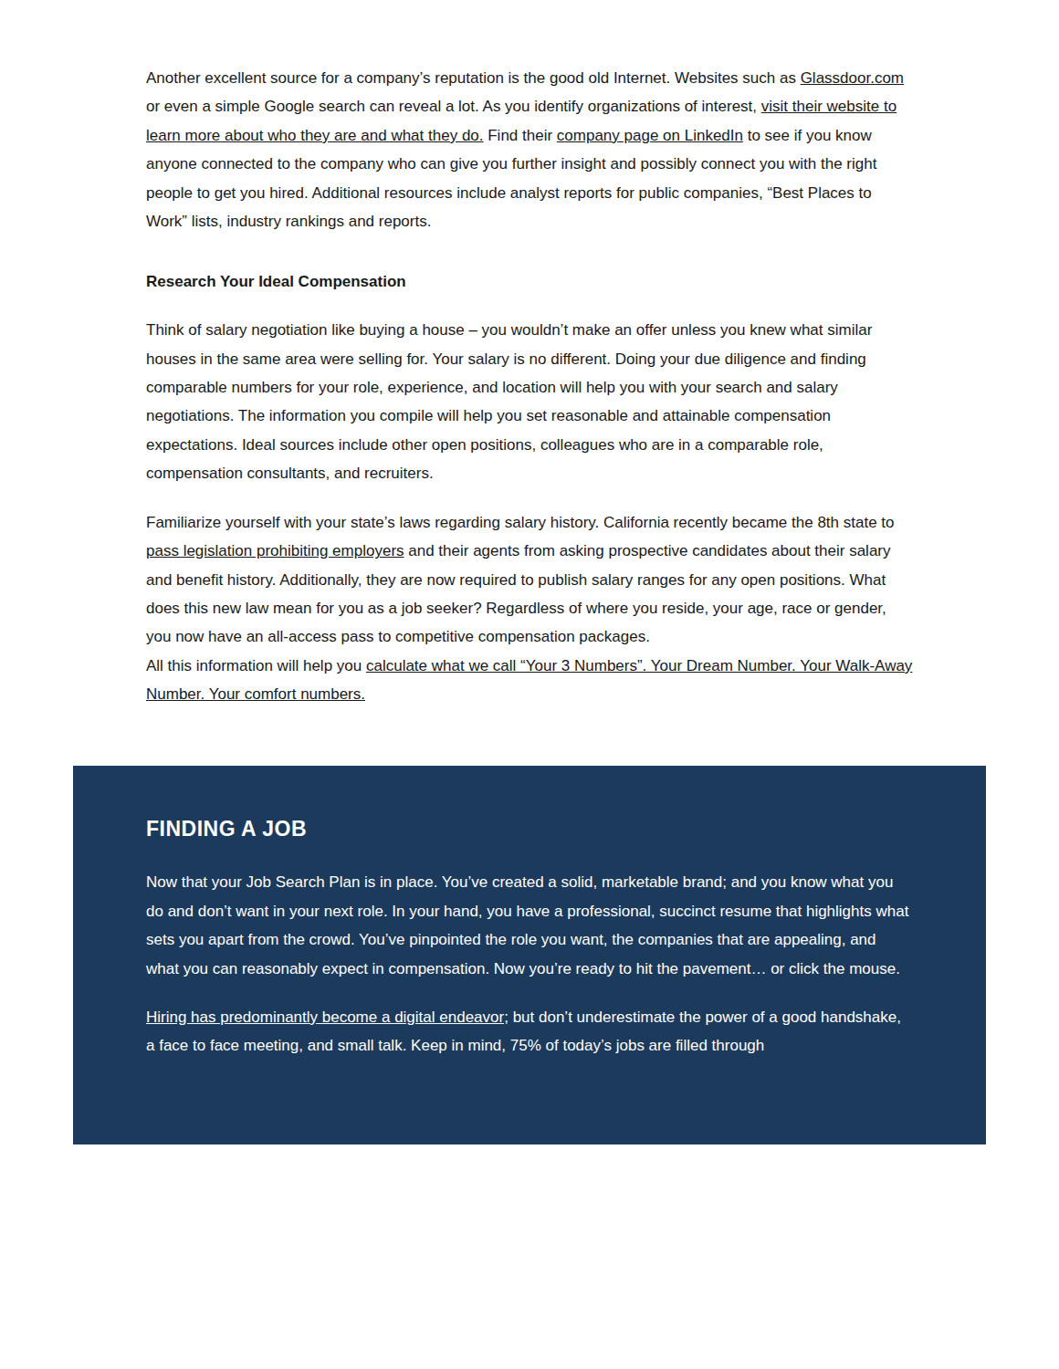Another excellent source for a company’s reputation is the good old Internet. Websites such as Glassdoor.com or even a simple Google search can reveal a lot. As you identify organizations of interest, visit their website to learn more about who they are and what they do. Find their company page on LinkedIn to see if you know anyone connected to the company who can give you further insight and possibly connect you with the right people to get you hired. Additional resources include analyst reports for public companies, “Best Places to Work” lists, industry rankings and reports.
Research Your Ideal Compensation
Think of salary negotiation like buying a house – you wouldn’t make an offer unless you knew what similar houses in the same area were selling for. Your salary is no different. Doing your due diligence and finding comparable numbers for your role, experience, and location will help you with your search and salary negotiations. The information you compile will help you set reasonable and attainable compensation expectations. Ideal sources include other open positions, colleagues who are in a comparable role, compensation consultants, and recruiters.
Familiarize yourself with your state’s laws regarding salary history. California recently became the 8th state to pass legislation prohibiting employers and their agents from asking prospective candidates about their salary and benefit history. Additionally, they are now required to publish salary ranges for any open positions. What does this new law mean for you as a job seeker? Regardless of where you reside, your age, race or gender, you now have an all-access pass to competitive compensation packages.
All this information will help you calculate what we call “Your 3 Numbers”. Your Dream Number. Your Walk-Away Number. Your comfort numbers.
FINDING A JOB
Now that your Job Search Plan is in place. You’ve created a solid, marketable brand; and you know what you do and don’t want in your next role. In your hand, you have a professional, succinct resume that highlights what sets you apart from the crowd. You’ve pinpointed the role you want, the companies that are appealing, and what you can reasonably expect in compensation. Now you’re ready to hit the pavement… or click the mouse.
Hiring has predominantly become a digital endeavor; but don’t underestimate the power of a good handshake, a face to face meeting, and small talk. Keep in mind, 75% of today’s jobs are filled through